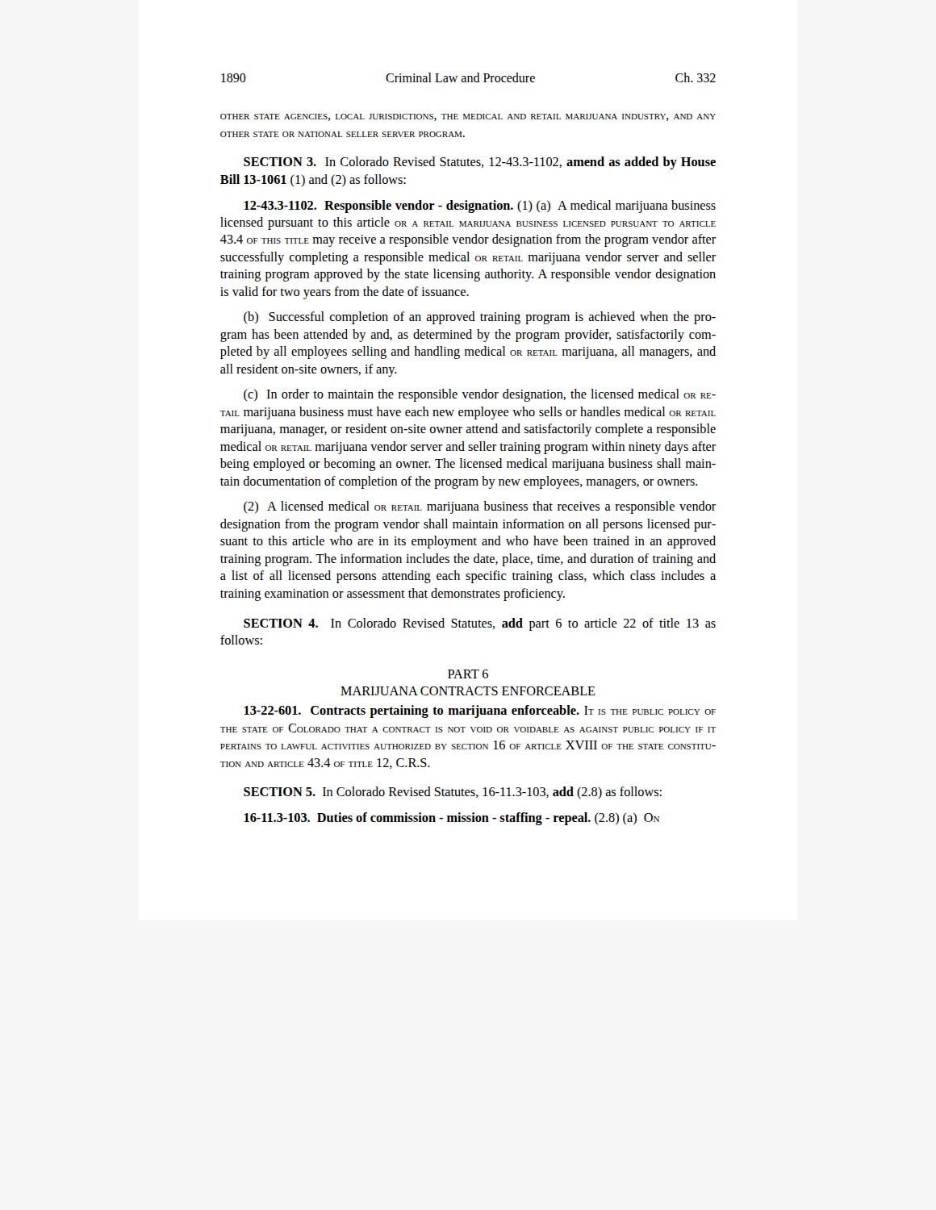1890 Criminal Law and Procedure Ch. 332
other state agencies, local jurisdictions, the medical and retail marijuana industry, and any other state or national seller server program.
SECTION 3. In Colorado Revised Statutes, 12-43.3-1102, amend as added by House Bill 13-1061 (1) and (2) as follows:
12-43.3-1102. Responsible vendor - designation. (1) (a) A medical marijuana business licensed pursuant to this article or a retail marijuana business licensed pursuant to article 43.4 of this title may receive a responsible vendor designation from the program vendor after successfully completing a responsible medical or retail marijuana vendor server and seller training program approved by the state licensing authority. A responsible vendor designation is valid for two years from the date of issuance.
(b) Successful completion of an approved training program is achieved when the program has been attended by and, as determined by the program provider, satisfactorily completed by all employees selling and handling medical or retail marijuana, all managers, and all resident on-site owners, if any.
(c) In order to maintain the responsible vendor designation, the licensed medical or retail marijuana business must have each new employee who sells or handles medical or retail marijuana, manager, or resident on-site owner attend and satisfactorily complete a responsible medical or retail marijuana vendor server and seller training program within ninety days after being employed or becoming an owner. The licensed medical marijuana business shall maintain documentation of completion of the program by new employees, managers, or owners.
(2) A licensed medical or retail marijuana business that receives a responsible vendor designation from the program vendor shall maintain information on all persons licensed pursuant to this article who are in its employment and who have been trained in an approved training program. The information includes the date, place, time, and duration of training and a list of all licensed persons attending each specific training class, which class includes a training examination or assessment that demonstrates proficiency.
SECTION 4. In Colorado Revised Statutes, add part 6 to article 22 of title 13 as follows:
PART 6 MARIJUANA CONTRACTS ENFORCEABLE
13-22-601. Contracts pertaining to marijuana enforceable. It is the public policy of the state of Colorado that a contract is not void or voidable as against public policy if it pertains to lawful activities authorized by section 16 of article XVIII of the state constitution and article 43.4 of title 12, C.R.S.
SECTION 5. In Colorado Revised Statutes, 16-11.3-103, add (2.8) as follows:
16-11.3-103. Duties of commission - mission - staffing - repeal. (2.8) (a) On